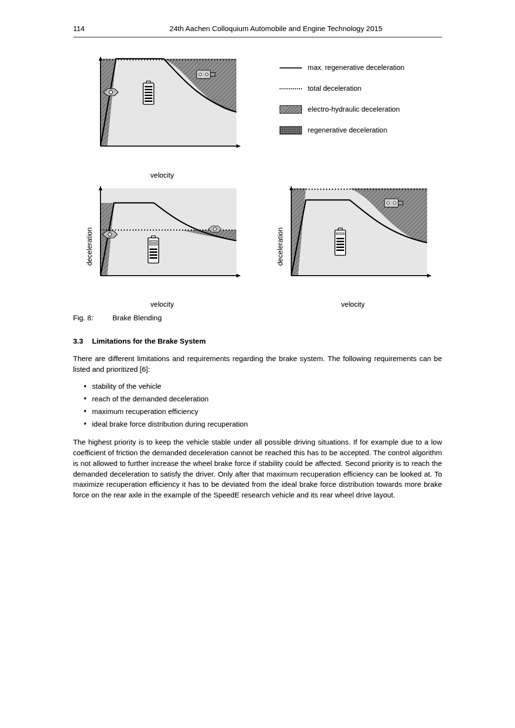114
24th Aachen Colloquium Automobile and Engine Technology 2015
max. regenerative deceleration
total deceleration
electro-hydraulic deceleration
regenerative deceleration
velocity
deceleration
velocity
deceleration
velocity
Fig. 8: Brake Blending
3.3 Limitations for the Brake System
There are different limitations and requirements regarding the brake system. The following requirements can be listed and prioritized [6]:
stability of the vehicle
reach of the demanded deceleration
maximum recuperation efficiency
ideal brake force distribution during recuperation
The highest priority is to keep the vehicle stable under all possible driving situations. If for example due to a low coefficient of friction the demanded deceleration cannot be reached this has to be accepted. The control algorithm is not allowed to further increase the wheel brake force if stability could be affected. Second priority is to reach the demanded deceleration to satisfy the driver. Only after that maximum recuperation efficiency can be looked at. To maximize recuperation efficiency it has to be deviated from the ideal brake force distribution towards more brake force on the rear axle in the example of the SpeedE research vehicle and its rear wheel drive layout.